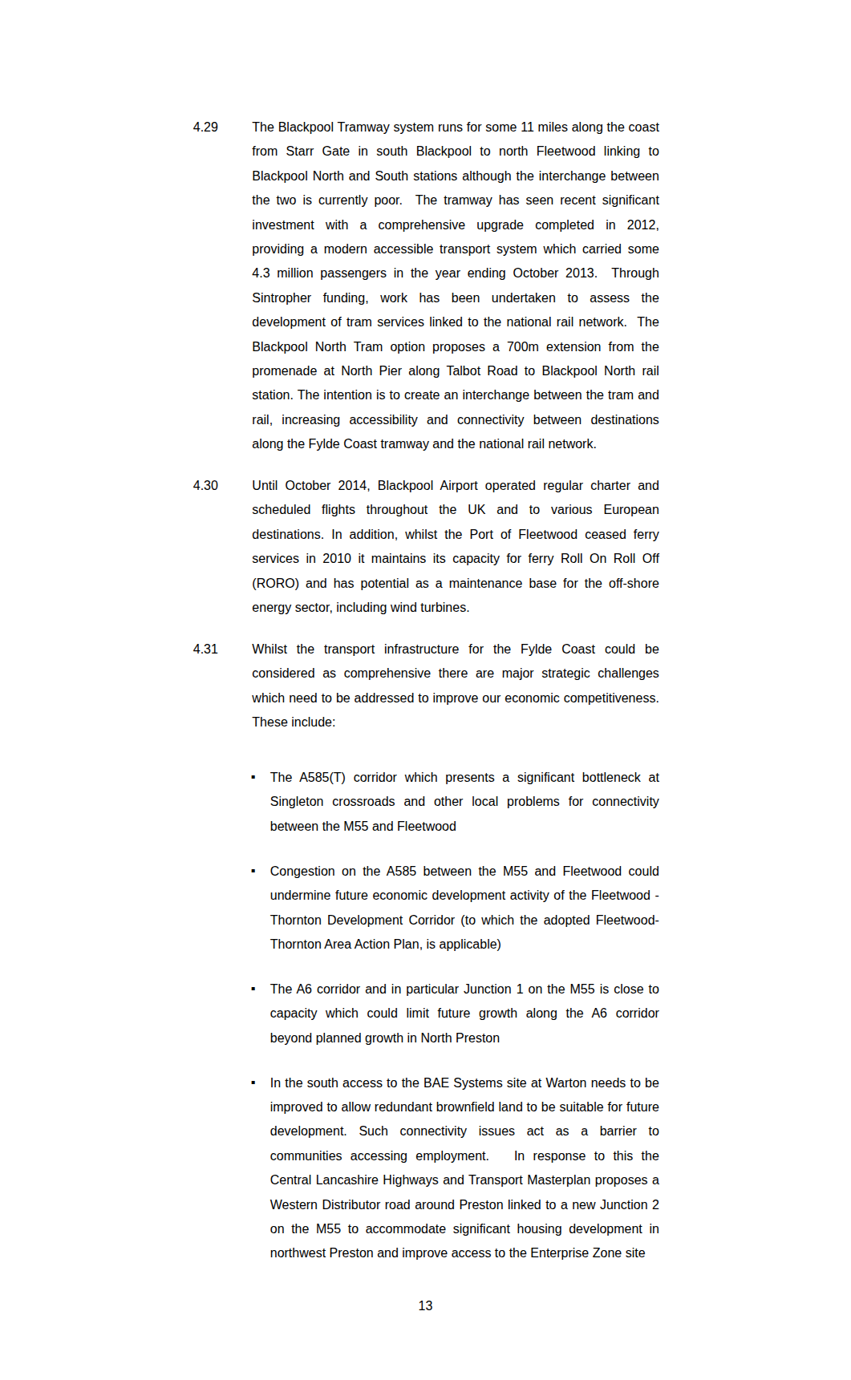4.29
The Blackpool Tramway system runs for some 11 miles along the coast from Starr Gate in south Blackpool to north Fleetwood linking to Blackpool North and South stations although the interchange between the two is currently poor. The tramway has seen recent significant investment with a comprehensive upgrade completed in 2012, providing a modern accessible transport system which carried some 4.3 million passengers in the year ending October 2013. Through Sintropher funding, work has been undertaken to assess the development of tram services linked to the national rail network. The Blackpool North Tram option proposes a 700m extension from the promenade at North Pier along Talbot Road to Blackpool North rail station. The intention is to create an interchange between the tram and rail, increasing accessibility and connectivity between destinations along the Fylde Coast tramway and the national rail network.
4.30
Until October 2014, Blackpool Airport operated regular charter and scheduled flights throughout the UK and to various European destinations. In addition, whilst the Port of Fleetwood ceased ferry services in 2010 it maintains its capacity for ferry Roll On Roll Off (RORO) and has potential as a maintenance base for the off-shore energy sector, including wind turbines.
4.31
Whilst the transport infrastructure for the Fylde Coast could be considered as comprehensive there are major strategic challenges which need to be addressed to improve our economic competitiveness. These include:
The A585(T) corridor which presents a significant bottleneck at Singleton crossroads and other local problems for connectivity between the M55 and Fleetwood
Congestion on the A585 between the M55 and Fleetwood could undermine future economic development activity of the Fleetwood -Thornton Development Corridor (to which the adopted Fleetwood-Thornton Area Action Plan, is applicable)
The A6 corridor and in particular Junction 1 on the M55 is close to capacity which could limit future growth along the A6 corridor beyond planned growth in North Preston
In the south access to the BAE Systems site at Warton needs to be improved to allow redundant brownfield land to be suitable for future development. Such connectivity issues act as a barrier to communities accessing employment. In response to this the Central Lancashire Highways and Transport Masterplan proposes a Western Distributor road around Preston linked to a new Junction 2 on the M55 to accommodate significant housing development in northwest Preston and improve access to the Enterprise Zone site
13